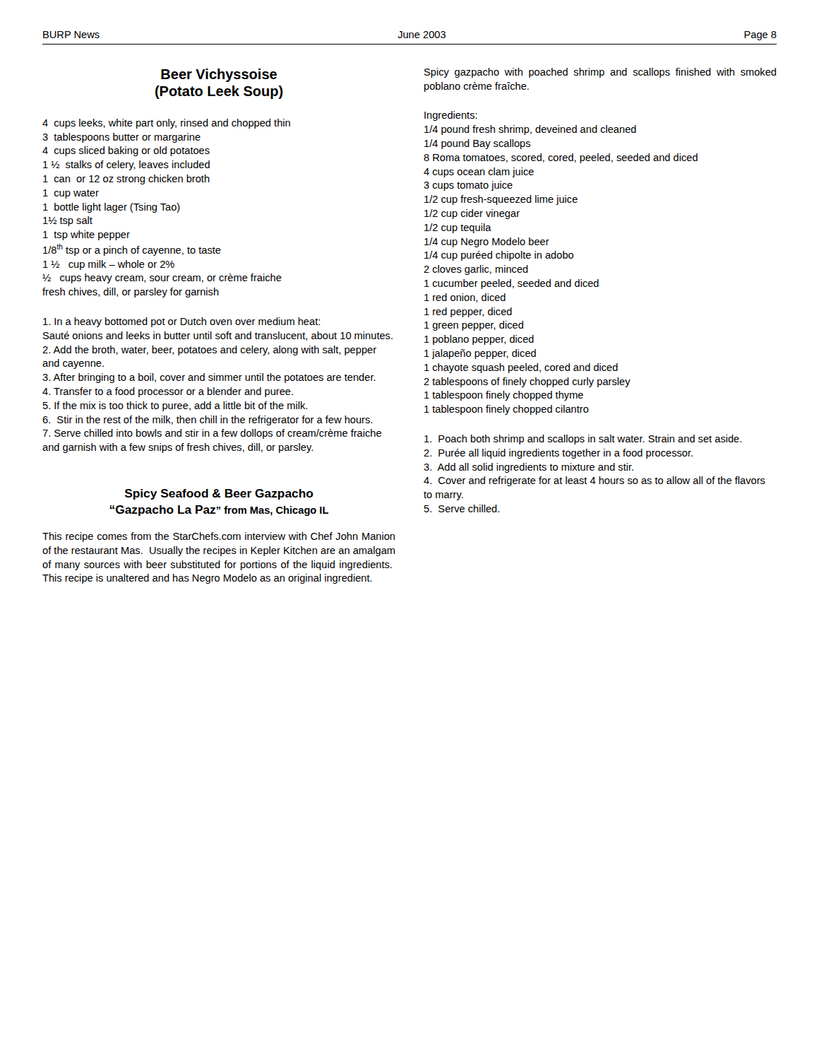BURP News June 2003 Page 8
Beer Vichyssoise
(Potato Leek Soup)
4 cups leeks, white part only, rinsed and chopped thin
3 tablespoons butter or margarine
4 cups sliced baking or old potatoes
1 ½ stalks of celery, leaves included
1 can or 12 oz strong chicken broth
1 cup water
1 bottle light lager (Tsing Tao)
1½ tsp salt
1 tsp white pepper
1/8th tsp or a pinch of cayenne, to taste
1 ½ cup milk – whole or 2%
½ cups heavy cream, sour cream, or crème fraiche
fresh chives, dill, or parsley for garnish
1. In a heavy bottomed pot or Dutch oven over medium heat:
Sauté onions and leeks in butter until soft and translucent, about 10 minutes.
2. Add the broth, water, beer, potatoes and celery, along with salt, pepper and cayenne.
3. After bringing to a boil, cover and simmer until the potatoes are tender.
4. Transfer to a food processor or a blender and puree.
5. If the mix is too thick to puree, add a little bit of the milk.
6. Stir in the rest of the milk, then chill in the refrigerator for a few hours.
7. Serve chilled into bowls and stir in a few dollops of cream/crème fraiche and garnish with a few snips of fresh chives, dill, or parsley.
Spicy Seafood & Beer Gazpacho
“Gazpacho La Paz” from Mas, Chicago IL
This recipe comes from the StarChefs.com interview with Chef John Manion of the restaurant Mas. Usually the recipes in Kepler Kitchen are an amalgam of many sources with beer substituted for portions of the liquid ingredients. This recipe is unaltered and has Negro Modelo as an original ingredient.
Spicy gazpacho with poached shrimp and scallops finished with smoked poblano crème fraîche.
Ingredients:
1/4 pound fresh shrimp, deveined and cleaned
1/4 pound Bay scallops
8 Roma tomatoes, scored, cored, peeled, seeded and diced
4 cups ocean clam juice
3 cups tomato juice
1/2 cup fresh-squeezed lime juice
1/2 cup cider vinegar
1/2 cup tequila
1/4 cup Negro Modelo beer
1/4 cup puréed chipolte in adobo
2 cloves garlic, minced
1 cucumber peeled, seeded and diced
1 red onion, diced
1 red pepper, diced
1 green pepper, diced
1 poblano pepper, diced
1 jalapeño pepper, diced
1 chayote squash peeled, cored and diced
2 tablespoons of finely chopped curly parsley
1 tablespoon finely chopped thyme
1 tablespoon finely chopped cilantro
1. Poach both shrimp and scallops in salt water. Strain and set aside.
2. Purée all liquid ingredients together in a food processor.
3. Add all solid ingredients to mixture and stir.
4. Cover and refrigerate for at least 4 hours so as to allow all of the flavors to marry.
5. Serve chilled.